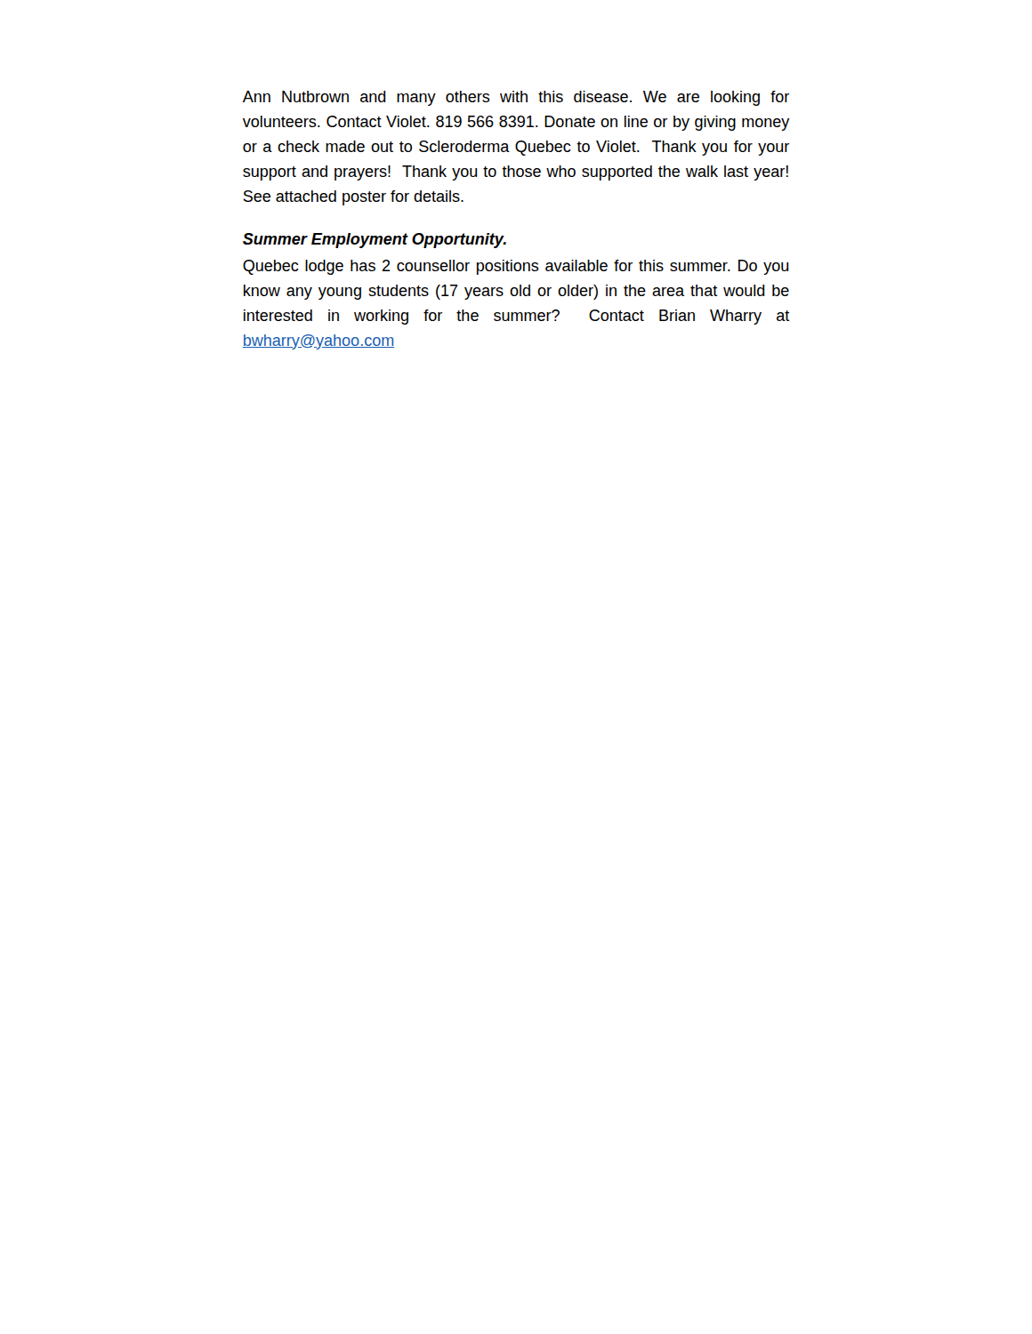Ann Nutbrown and many others with this disease. We are looking for volunteers. Contact Violet. 819 566 8391. Donate on line or by giving money or a check made out to Scleroderma Quebec to Violet. Thank you for your support and prayers! Thank you to those who supported the walk last year! See attached poster for details.
Summer Employment Opportunity.
Quebec lodge has 2 counsellor positions available for this summer. Do you know any young students (17 years old or older) in the area that would be interested in working for the summer? Contact Brian Wharry at bwharry@yahoo.com